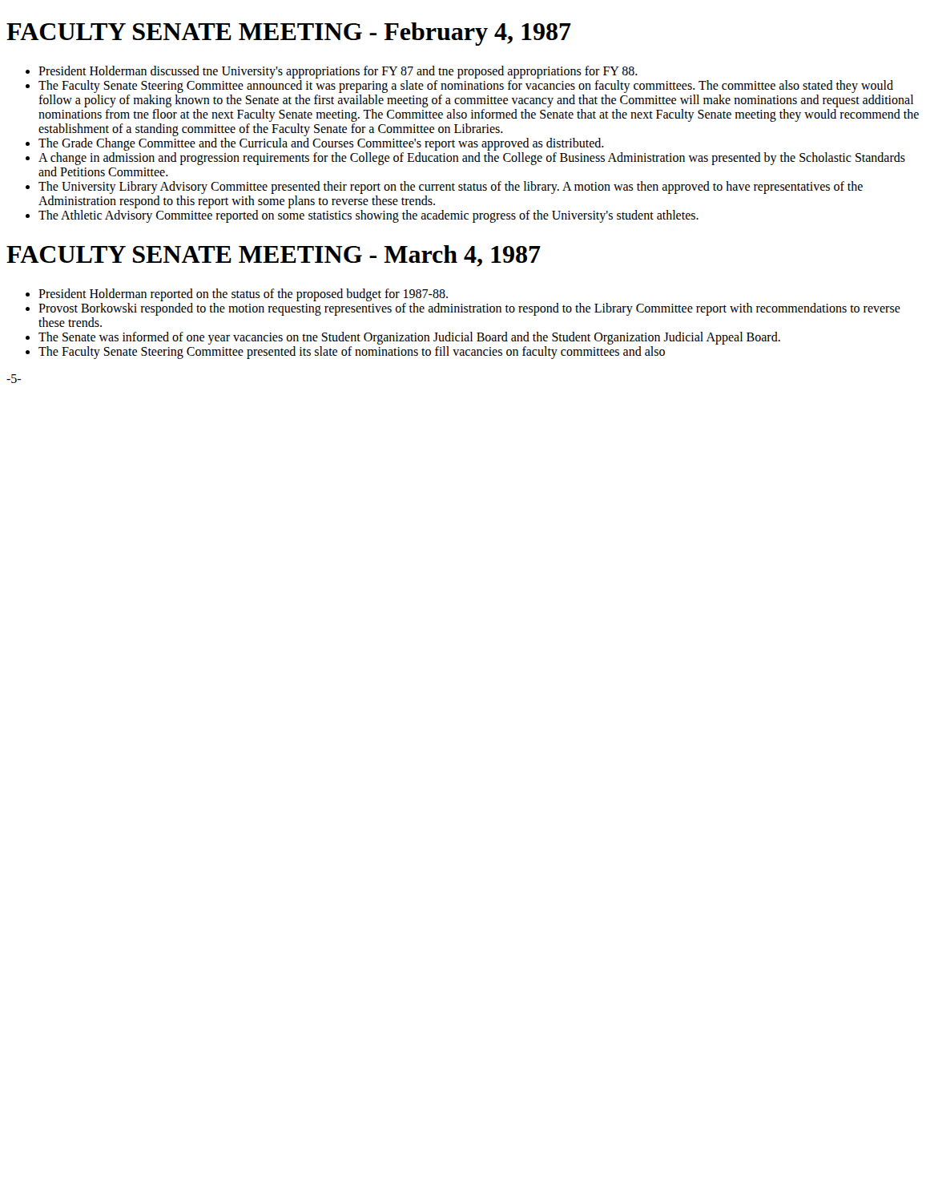FACULTY SENATE MEETING - February 4, 1987
President Holderman discussed tne University's appropriations for FY 87 and tne proposed appropriations for FY 88.
The Faculty Senate Steering Committee announced it was preparing a slate of nominations for vacancies on faculty committees. The committee also stated they would follow a policy of making known to the Senate at the first available meeting of a committee vacancy and that the Committee will make nominations and request additional nominations from tne floor at the next Faculty Senate meeting. The Committee also informed the Senate that at the next Faculty Senate meeting they would recommend the establishment of a standing committee of the Faculty Senate for a Committee on Libraries.
The Grade Change Committee and the Curricula and Courses Committee's report was approved as distributed.
A change in admission and progression requirements for the College of Education and the College of Business Administration was presented by the Scholastic Standards and Petitions Committee.
The University Library Advisory Committee presented their report on the current status of the library. A motion was then approved to have representatives of the Administration respond to this report with some plans to reverse these trends.
The Athletic Advisory Committee reported on some statistics showing the academic progress of the University's student athletes.
FACULTY SENATE MEETING - March 4, 1987
President Holderman reported on the status of the proposed budget for 1987-88.
Provost Borkowski responded to the motion requesting representives of the administration to respond to the Library Committee report with recommendations to reverse these trends.
The Senate was informed of one year vacancies on tne Student Organization Judicial Board and the Student Organization Judicial Appeal Board.
The Faculty Senate Steering Committee presented its slate of nominations to fill vacancies on faculty committees and also
-5-